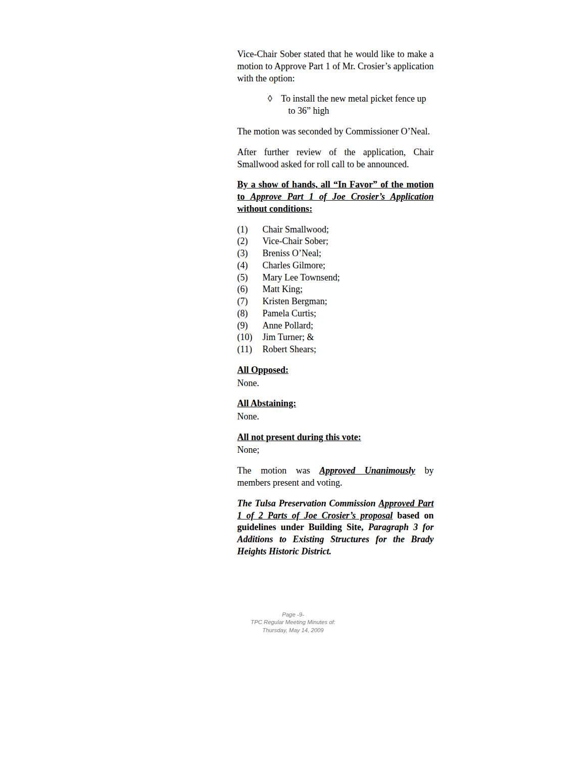Vice-Chair Sober stated that he would like to make a motion to Approve Part 1 of Mr. Crosier’s application with the option:
◊To install the new metal picket fence up to 36” high
The motion was seconded by Commissioner O’Neal.
After further review of the application, Chair Smallwood asked for roll call to be announced.
By a show of hands, all “In Favor” of the motion to Approve Part 1 of Joe Crosier’s Application without conditions:
(1) Chair Smallwood;
(2) Vice-Chair Sober;
(3) Breniss O’Neal;
(4) Charles Gilmore;
(5) Mary Lee Townsend;
(6) Matt King;
(7) Kristen Bergman;
(8) Pamela Curtis;
(9) Anne Pollard;
(10) Jim Turner; &
(11) Robert Shears;
All Opposed:
None.
All Abstaining:
None.
All not present during this vote:
None;
The motion was Approved Unanimously by members present and voting.
The Tulsa Preservation Commission Approved Part 1 of 2 Parts of Joe Crosier’s proposal based on guidelines under Building Site, Paragraph 3 for Additions to Existing Structures for the Brady Heights Historic District.
Page -9-
TPC Regular Meeting Minutes of:
Thursday, May 14, 2009